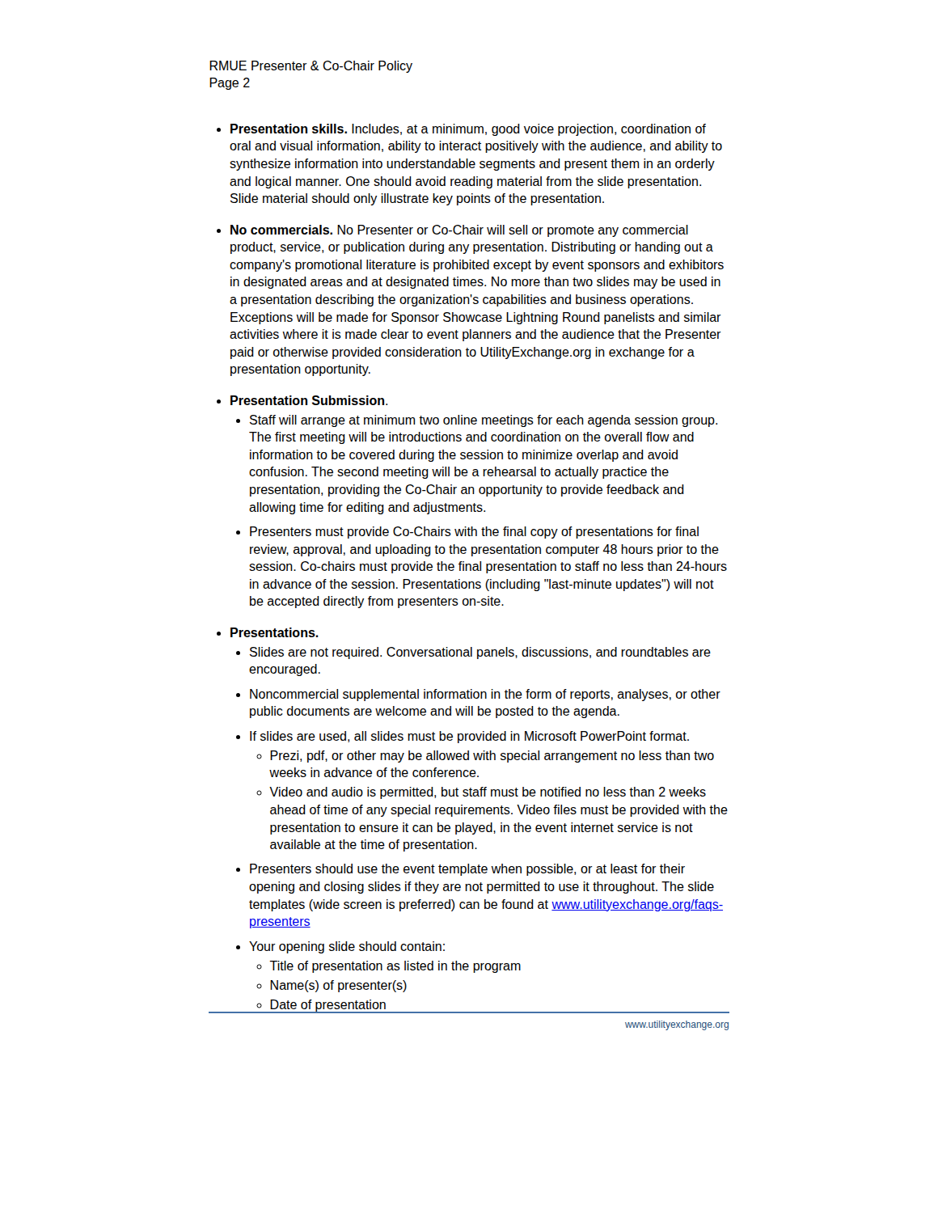RMUE Presenter & Co-Chair Policy
Page 2
Presentation skills. Includes, at a minimum, good voice projection, coordination of oral and visual information, ability to interact positively with the audience, and ability to synthesize information into understandable segments and present them in an orderly and logical manner. One should avoid reading material from the slide presentation. Slide material should only illustrate key points of the presentation.
No commercials. No Presenter or Co-Chair will sell or promote any commercial product, service, or publication during any presentation. Distributing or handing out a company's promotional literature is prohibited except by event sponsors and exhibitors in designated areas and at designated times. No more than two slides may be used in a presentation describing the organization's capabilities and business operations. Exceptions will be made for Sponsor Showcase Lightning Round panelists and similar activities where it is made clear to event planners and the audience that the Presenter paid or otherwise provided consideration to UtilityExchange.org in exchange for a presentation opportunity.
Presentation Submission.
Staff will arrange at minimum two online meetings for each agenda session group. The first meeting will be introductions and coordination on the overall flow and information to be covered during the session to minimize overlap and avoid confusion. The second meeting will be a rehearsal to actually practice the presentation, providing the Co-Chair an opportunity to provide feedback and allowing time for editing and adjustments.
Presenters must provide Co-Chairs with the final copy of presentations for final review, approval, and uploading to the presentation computer 48 hours prior to the session. Co-chairs must provide the final presentation to staff no less than 24-hours in advance of the session. Presentations (including "last-minute updates") will not be accepted directly from presenters on-site.
Presentations.
Slides are not required. Conversational panels, discussions, and roundtables are encouraged.
Noncommercial supplemental information in the form of reports, analyses, or other public documents are welcome and will be posted to the agenda.
If slides are used, all slides must be provided in Microsoft PowerPoint format.
Prezi, pdf, or other may be allowed with special arrangement no less than two weeks in advance of the conference.
Video and audio is permitted, but staff must be notified no less than 2 weeks ahead of time of any special requirements. Video files must be provided with the presentation to ensure it can be played, in the event internet service is not available at the time of presentation.
Presenters should use the event template when possible, or at least for their opening and closing slides if they are not permitted to use it throughout. The slide templates (wide screen is preferred) can be found at www.utilityexchange.org/faqs-presenters
Your opening slide should contain:
Title of presentation as listed in the program
Name(s) of presenter(s)
Date of presentation
www.utilityexchange.org